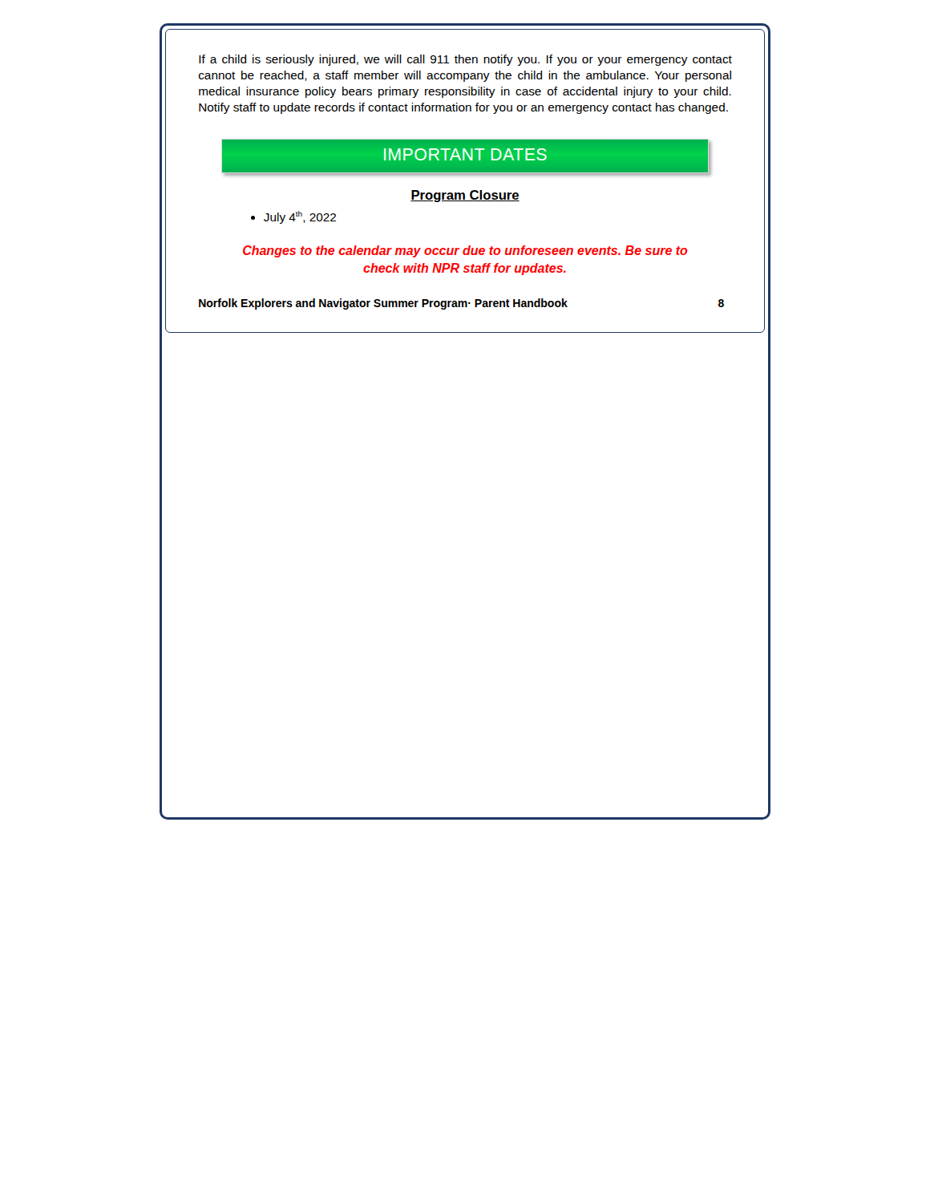If a child is seriously injured, we will call 911 then notify you. If you or your emergency contact cannot be reached, a staff member will accompany the child in the ambulance. Your personal medical insurance policy bears primary responsibility in case of accidental injury to your child. Notify staff to update records if contact information for you or an emergency contact has changed.
IMPORTANT DATES
Program Closure
July 4th, 2022
Changes to the calendar may occur due to unforeseen events. Be sure to check with NPR staff for updates.
Norfolk Explorers and Navigator Summer Program· Parent Handbook 8